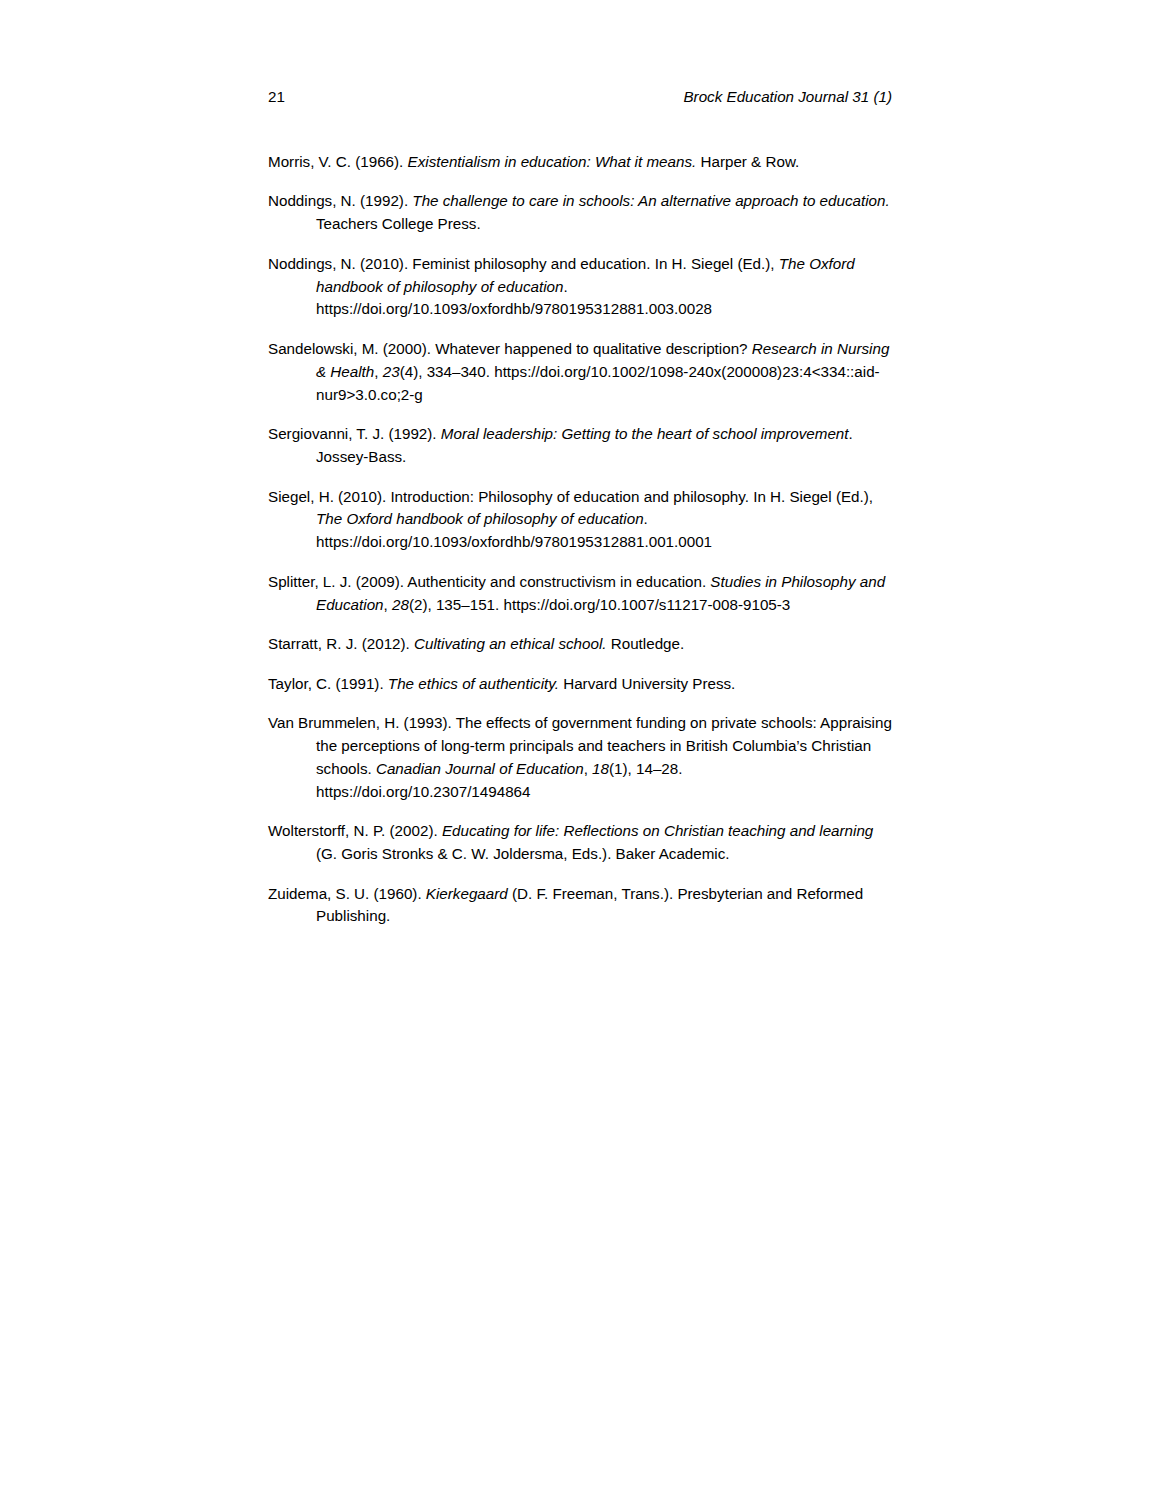21 Brock Education Journal 31 (1)
Morris, V. C. (1966). Existentialism in education: What it means. Harper & Row.
Noddings, N. (1992). The challenge to care in schools: An alternative approach to education. Teachers College Press.
Noddings, N. (2010). Feminist philosophy and education. In H. Siegel (Ed.), The Oxford handbook of philosophy of education. https://doi.org/10.1093/oxfordhb/9780195312881.003.0028
Sandelowski, M. (2000). Whatever happened to qualitative description? Research in Nursing & Health, 23(4), 334–340. https://doi.org/10.1002/1098-240x(200008)23:4<334::aid-nur9>3.0.co;2-g
Sergiovanni, T. J. (1992). Moral leadership: Getting to the heart of school improvement. Jossey-Bass.
Siegel, H. (2010). Introduction: Philosophy of education and philosophy. In H. Siegel (Ed.), The Oxford handbook of philosophy of education. https://doi.org/10.1093/oxfordhb/9780195312881.001.0001
Splitter, L. J. (2009). Authenticity and constructivism in education. Studies in Philosophy and Education, 28(2), 135–151. https://doi.org/10.1007/s11217-008-9105-3
Starratt, R. J. (2012). Cultivating an ethical school. Routledge.
Taylor, C. (1991). The ethics of authenticity. Harvard University Press.
Van Brummelen, H. (1993). The effects of government funding on private schools: Appraising the perceptions of long-term principals and teachers in British Columbia’s Christian schools. Canadian Journal of Education, 18(1), 14–28. https://doi.org/10.2307/1494864
Wolterstorff, N. P. (2002). Educating for life: Reflections on Christian teaching and learning (G. Goris Stronks & C. W. Joldersma, Eds.). Baker Academic.
Zuidema, S. U. (1960). Kierkegaard (D. F. Freeman, Trans.). Presbyterian and Reformed Publishing.